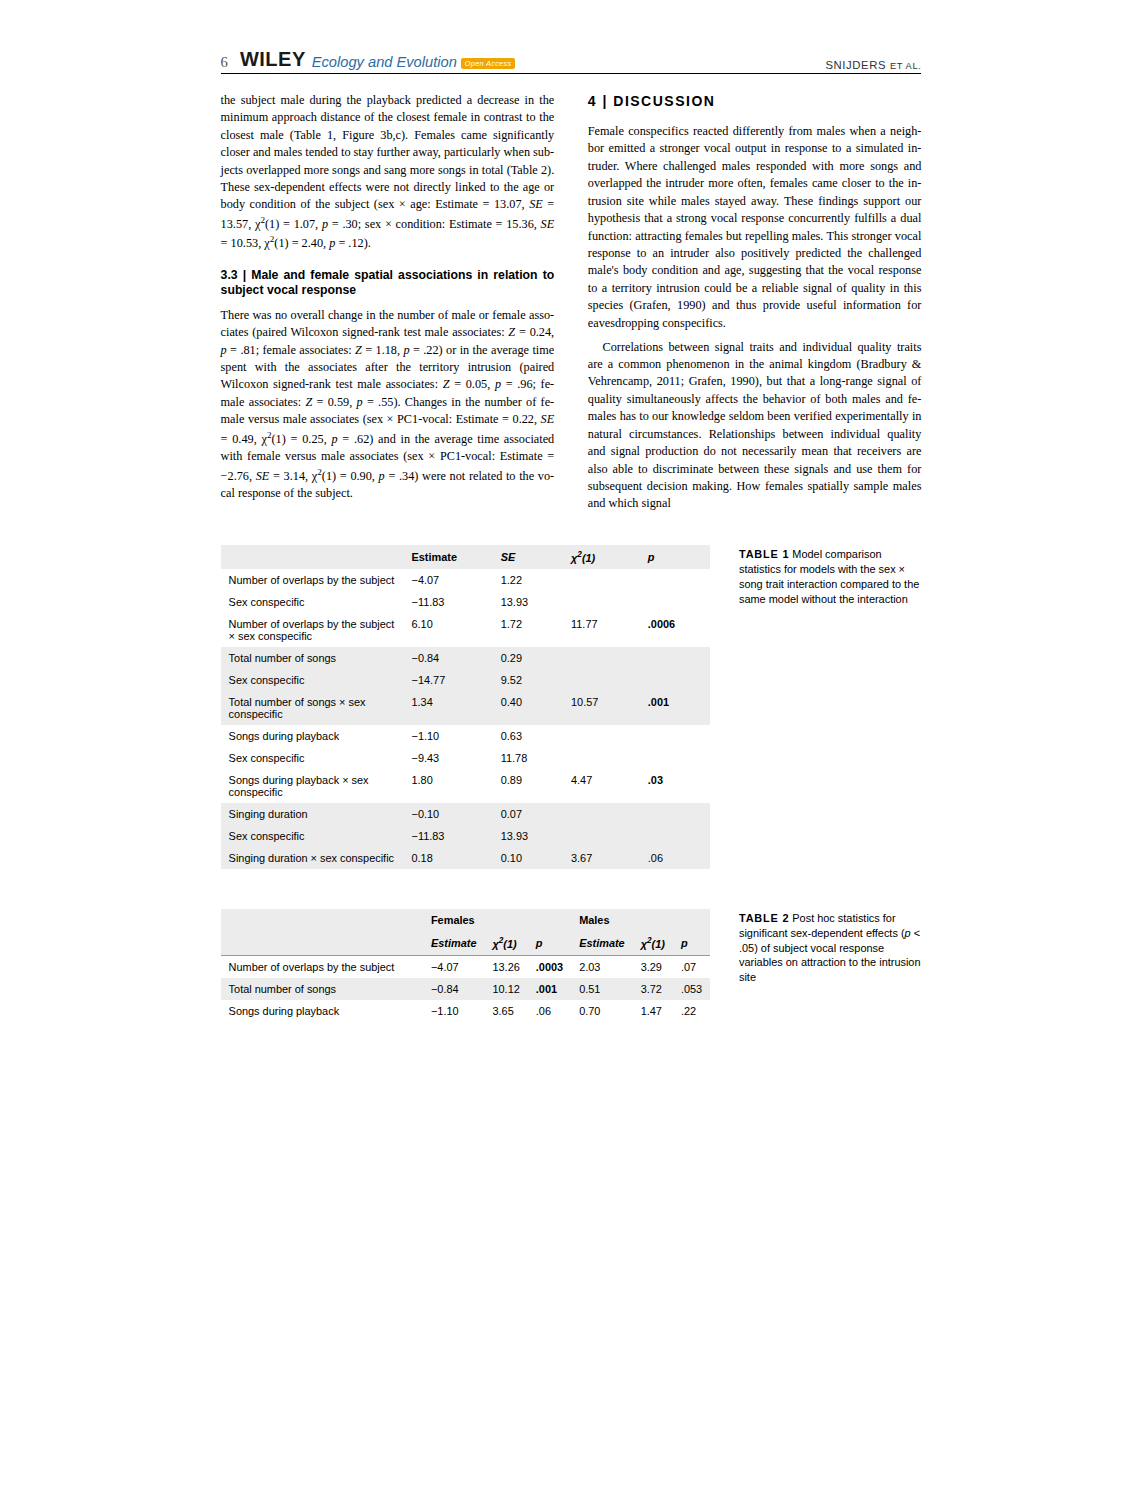6 WILEY Ecology and EvolutionOpen Access
SNIJDERS ET AL.
the subject male during the playback predicted a decrease in the minimum approach distance of the closest female in contrast to the closest male (Table 1, Figure 3b,c). Females came significantly closer and males tended to stay further away, particularly when subjects overlapped more songs and sang more songs in total (Table 2). These sex-dependent effects were not directly linked to the age or body condition of the subject (sex × age: Estimate = 13.07, SE = 13.57, χ2(1) = 1.07, p = .30; sex × condition: Estimate = 15.36, SE = 10.53, χ2(1) = 2.40, p = .12).
3.3 | Male and female spatial associations in relation to subject vocal response
There was no overall change in the number of male or female associates (paired Wilcoxon signed-rank test male associates: Z = 0.24, p = .81; female associates: Z = 1.18, p = .22) or in the average time spent with the associates after the territory intrusion (paired Wilcoxon signed-rank test male associates: Z = 0.05, p = .96; female associates: Z = 0.59, p = .55). Changes in the number of female versus male associates (sex × PC1-vocal: Estimate = 0.22, SE = 0.49, χ2(1) = 0.25, p = .62) and in the average time associated with female versus male associates (sex × PC1-vocal: Estimate = −2.76, SE = 3.14, χ2(1) = 0.90, p = .34) were not related to the vocal response of the subject.
4 | DISCUSSION
Female conspecifics reacted differently from males when a neighbor emitted a stronger vocal output in response to a simulated intruder. Where challenged males responded with more songs and overlapped the intruder more often, females came closer to the intrusion site while males stayed away. These findings support our hypothesis that a strong vocal response concurrently fulfills a dual function: attracting females but repelling males. This stronger vocal response to an intruder also positively predicted the challenged male's body condition and age, suggesting that the vocal response to a territory intrusion could be a reliable signal of quality in this species (Grafen, 1990) and thus provide useful information for eavesdropping conspecifics.
Correlations between signal traits and individual quality traits are a common phenomenon in the animal kingdom (Bradbury & Vehrencamp, 2011; Grafen, 1990), but that a long-range signal of quality simultaneously affects the behavior of both males and females has to our knowledge seldom been verified experimentally in natural circumstances. Relationships between individual quality and signal production do not necessarily mean that receivers are also able to discriminate between these signals and use them for subsequent decision making. How females spatially sample males and which signal
| | Estimate | SE | χ 2 (1) | p |
| --- | --- | --- | --- | --- |
| Number of overlaps by the subject | −4.07 | 1.22 | | |
| Sex conspecific | −11.83 | 13.93 | | |
| Number of overlaps by the subject × sex conspecific | 6.10 | 1.72 | 11.77 | .0006 |
| Total number of songs | −0.84 | 0.29 | | |
| Sex conspecific | −14.77 | 9.52 | | |
| Total number of songs × sex conspecific | 1.34 | 0.40 | 10.57 | .001 |
| Songs during playback | −1.10 | 0.63 | | |
| Sex conspecific | −9.43 | 11.78 | | |
| Songs during playback × sex conspecific | 1.80 | 0.89 | 4.47 | .03 |
| Singing duration | −0.10 | 0.07 | | |
| Sex conspecific | −11.83 | 13.93 | | |
| Singing duration × sex conspecific | 0.18 | 0.10 | 3.67 | .06 |
TABLE 1 Model comparison statistics for models with the sex × song trait interaction compared to the same model without the interaction
| | Females | Males |
| --- | --- | --- |
| | Estimate | χ 2 (1) | p | Estimate | χ 2 (1) | p |
| Number of overlaps by the subject | −4.07 | 13.26 | .0003 | 2.03 | 3.29 | .07 |
| Total number of songs | −0.84 | 10.12 | .001 | 0.51 | 3.72 | .053 |
| Songs during playback | −1.10 | 3.65 | .06 | 0.70 | 1.47 | .22 |
TABLE 2 Post hoc statistics for significant sex-dependent effects (p < .05) of subject vocal response variables on attraction to the intrusion site